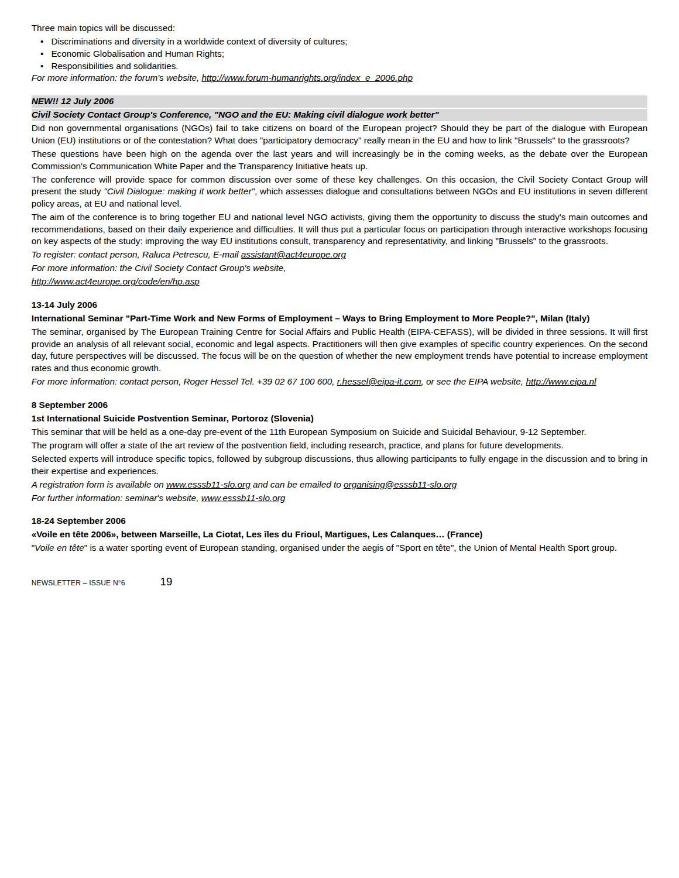Three main topics will be discussed:
Discriminations and diversity in a worldwide context of diversity of cultures;
Economic Globalisation and Human Rights;
Responsibilities and solidarities.
For more information: the forum's website, http://www.forum-humanrights.org/index_e_2006.php
NEW!! 12 July 2006
Civil Society Contact Group's Conference, "NGO and the EU: Making civil dialogue work better"
Did non governmental organisations (NGOs) fail to take citizens on board of the European project? Should they be part of the dialogue with European Union (EU) institutions or of the contestation? What does "participatory democracy" really mean in the EU and how to link "Brussels" to the grassroots?
These questions have been high on the agenda over the last years and will increasingly be in the coming weeks, as the debate over the European Commission's Communication White Paper and the Transparency Initiative heats up.
The conference will provide space for common discussion over some of these key challenges. On this occasion, the Civil Society Contact Group will present the study "Civil Dialogue: making it work better", which assesses dialogue and consultations between NGOs and EU institutions in seven different policy areas, at EU and national level.
The aim of the conference is to bring together EU and national level NGO activists, giving them the opportunity to discuss the study's main outcomes and recommendations, based on their daily experience and difficulties. It will thus put a particular focus on participation through interactive workshops focusing on key aspects of the study: improving the way EU institutions consult, transparency and representativity, and linking "Brussels" to the grassroots.
To register: contact person, Raluca Petrescu, E-mail assistant@act4europe.org
For more information: the Civil Society Contact Group's website,
http://www.act4europe.org/code/en/hp.asp
13-14 July 2006
International Seminar "Part-Time Work and New Forms of Employment – Ways to Bring Employment to More People?", Milan (Italy)
The seminar, organised by The European Training Centre for Social Affairs and Public Health (EIPA-CEFASS), will be divided in three sessions. It will first provide an analysis of all relevant social, economic and legal aspects. Practitioners will then give examples of specific country experiences. On the second day, future perspectives will be discussed. The focus will be on the question of whether the new employment trends have potential to increase employment rates and thus economic growth.
For more information: contact person, Roger Hessel Tel. +39 02 67 100 600, r.hessel@eipa-it.com, or see the EIPA website, http://www.eipa.nl
8 September 2006
1st International Suicide Postvention Seminar, Portoroz (Slovenia)
This seminar that will be held as a one-day pre-event of the 11th European Symposium on Suicide and Suicidal Behaviour, 9-12 September.
The program will offer a state of the art review of the postvention field, including research, practice, and plans for future developments.
Selected experts will introduce specific topics, followed by subgroup discussions, thus allowing participants to fully engage in the discussion and to bring in their expertise and experiences.
A registration form is available on www.esssb11-slo.org and can be emailed to organising@esssb11-slo.org
For further information: seminar's website, www.esssb11-slo.org
18-24 September 2006
«Voile en tête 2006», between Marseille, La Ciotat, Les îles du Frioul, Martigues, Les Calanques… (France)
"Voile en tête" is a water sporting event of European standing, organised under the aegis of "Sport en tête", the Union of Mental Health Sport group.
NEWSLETTER – ISSUE N°6 19